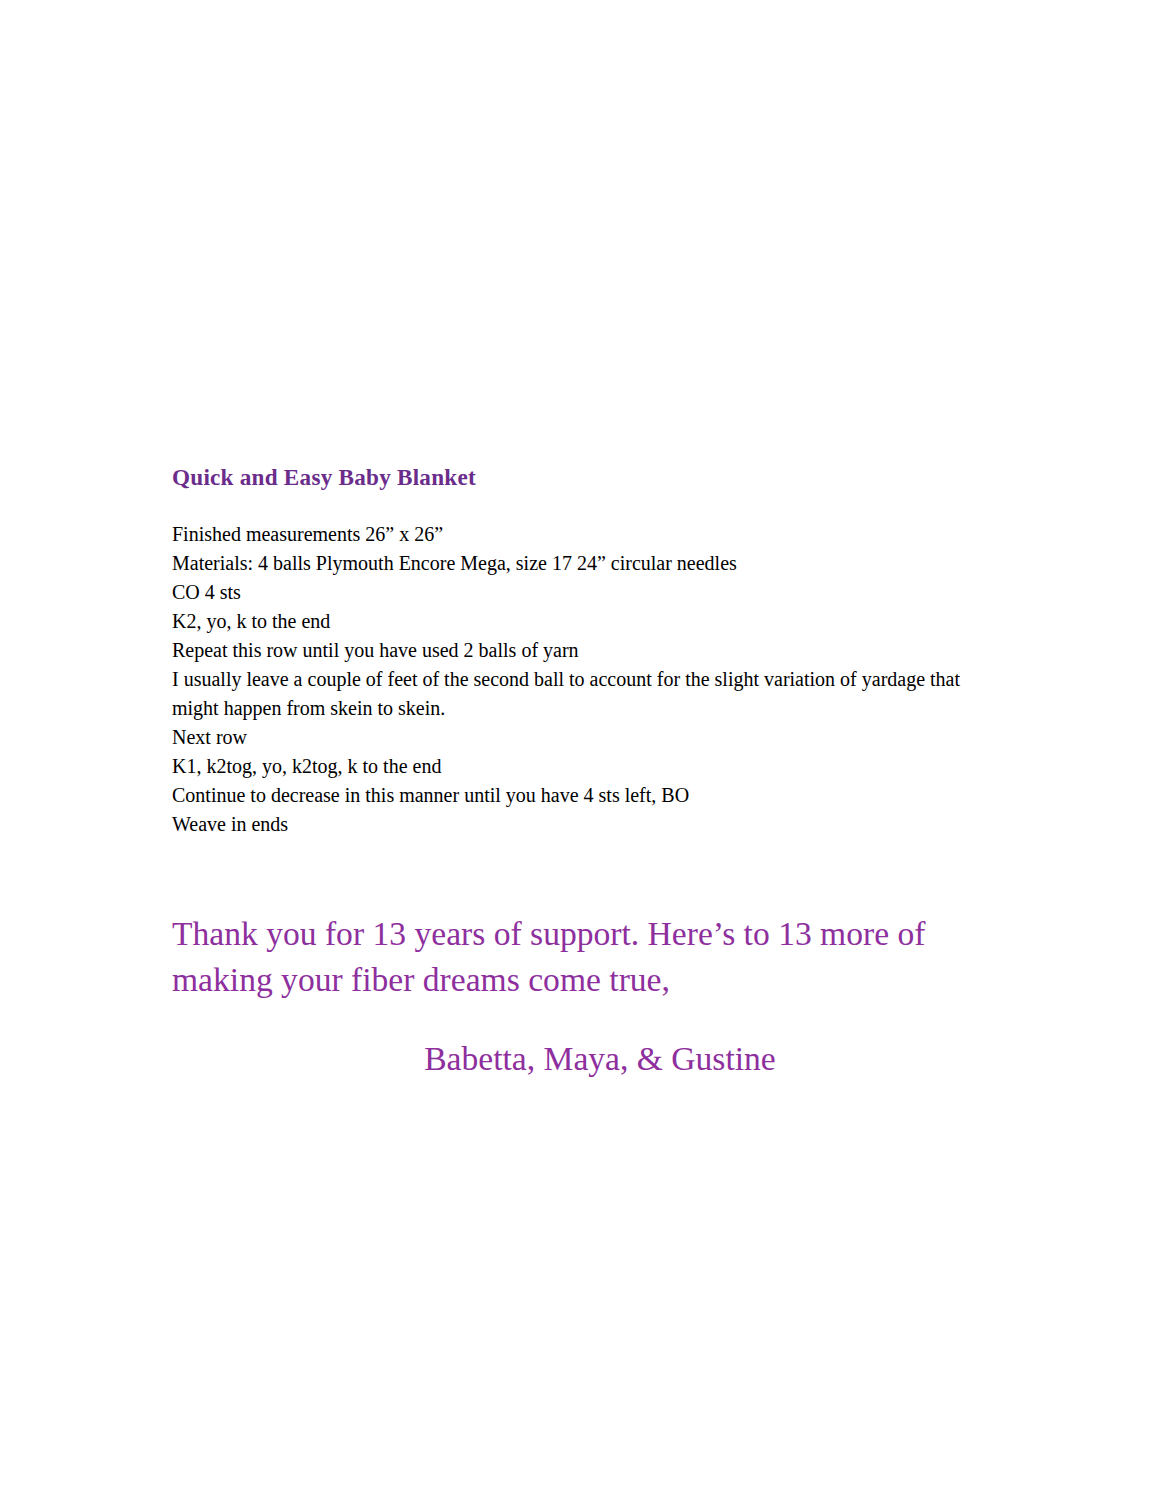Quick and Easy Baby Blanket
Finished measurements 26” x 26”
Materials: 4 balls Plymouth Encore Mega, size 17 24” circular needles
CO 4 sts
K2, yo, k to the end
Repeat this row until you have used 2 balls of yarn
I usually leave a couple of feet of the second ball to account for the slight variation of yardage that might happen from skein to skein.
Next row
K1, k2tog, yo, k2tog, k to the end
Continue to decrease in this manner until you have 4 sts left, BO
Weave in ends
Thank you for 13 years of support. Here’s to 13 more of making your fiber dreams come true,
Babetta, Maya, & Gustine